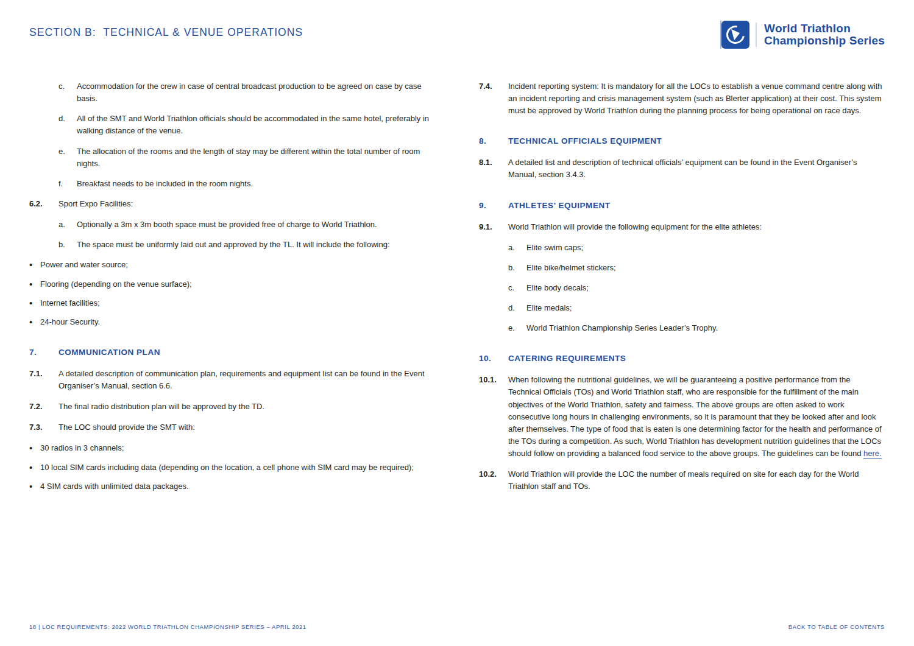Section B: Technical & Venue Operations
World Triathlon Championship Series
c. Accommodation for the crew in case of central broadcast production to be agreed on case by case basis.
d. All of the SMT and World Triathlon officials should be accommodated in the same hotel, preferably in walking distance of the venue.
e. The allocation of the rooms and the length of stay may be different within the total number of room nights.
f. Breakfast needs to be included in the room nights.
6.2. Sport Expo Facilities:
a. Optionally a 3m x 3m booth space must be provided free of charge to World Triathlon.
b. The space must be uniformly laid out and approved by the TL. It will include the following:
Power and water source;
Flooring (depending on the venue surface);
Internet facilities;
24-hour Security.
7. Communication Plan
7.1. A detailed description of communication plan, requirements and equipment list can be found in the Event Organiser’s Manual, section 6.6.
7.2. The final radio distribution plan will be approved by the TD.
7.3. The LOC should provide the SMT with:
30 radios in 3 channels;
10 local SIM cards including data (depending on the location, a cell phone with SIM card may be required);
4 SIM cards with unlimited data packages.
7.4. Incident reporting system: It is mandatory for all the LOCs to establish a venue command centre along with an incident reporting and crisis management system (such as Blerter application) at their cost. This system must be approved by World Triathlon during the planning process for being operational on race days.
8. Technical Officials Equipment
8.1. A detailed list and description of technical officials’ equipment can be found in the Event Organiser’s Manual, section 3.4.3.
9. Athletes’ Equipment
9.1. World Triathlon will provide the following equipment for the elite athletes:
a. Elite swim caps;
b. Elite bike/helmet stickers;
c. Elite body decals;
d. Elite medals;
e. World Triathlon Championship Series Leader’s Trophy.
10. Catering Requirements
10.1. When following the nutritional guidelines, we will be guaranteeing a positive performance from the Technical Officials (TOs) and World Triathlon staff, who are responsible for the fulfillment of the main objectives of the World Triathlon, safety and fairness. The above groups are often asked to work consecutive long hours in challenging environments, so it is paramount that they be looked after and look after themselves. The type of food that is eaten is one determining factor for the health and performance of the TOs during a competition. As such, World Triathlon has development nutrition guidelines that the LOCs should follow on providing a balanced food service to the above groups. The guidelines can be found here.
10.2. World Triathlon will provide the LOC the number of meals required on site for each day for the World Triathlon staff and TOs.
18 | LOC Requirements: 2022 World Triathlon Championship Series – April 2021
Back to Table of Contents